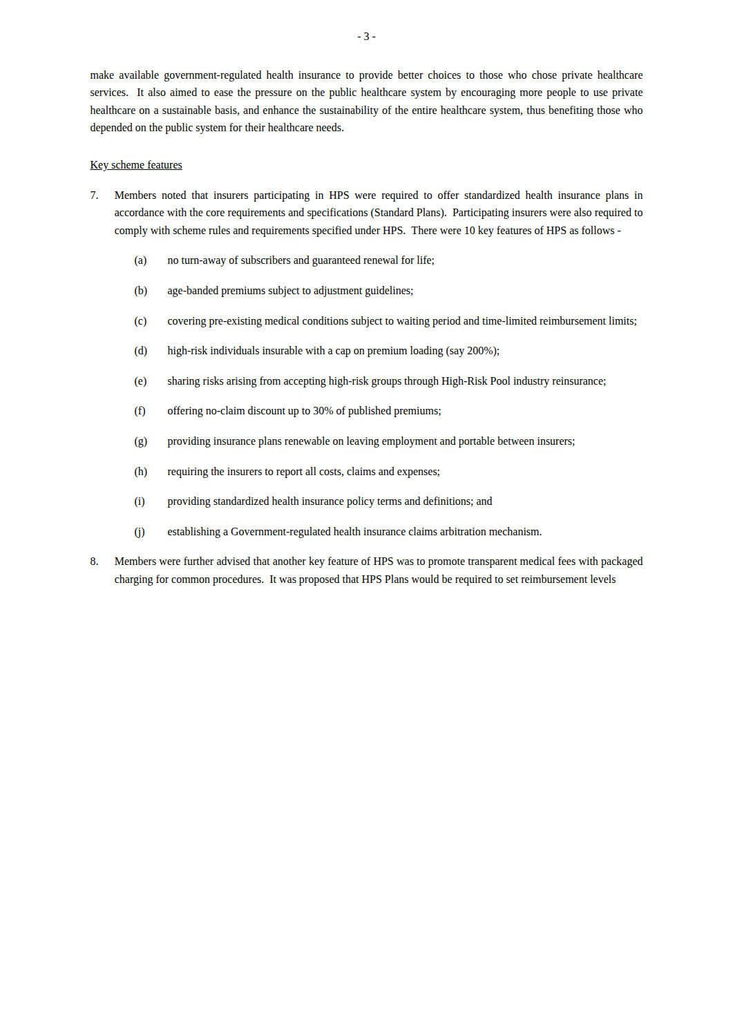- 3 -
make available government-regulated health insurance to provide better choices to those who chose private healthcare services. It also aimed to ease the pressure on the public healthcare system by encouraging more people to use private healthcare on a sustainable basis, and enhance the sustainability of the entire healthcare system, thus benefiting those who depended on the public system for their healthcare needs.
Key scheme features
7.
Members noted that insurers participating in HPS were required to offer standardized health insurance plans in accordance with the core requirements and specifications (Standard Plans). Participating insurers were also required to comply with scheme rules and requirements specified under HPS. There were 10 key features of HPS as follows -
(a) no turn-away of subscribers and guaranteed renewal for life;
(b) age-banded premiums subject to adjustment guidelines;
(c) covering pre-existing medical conditions subject to waiting period and time-limited reimbursement limits;
(d) high-risk individuals insurable with a cap on premium loading (say 200%);
(e) sharing risks arising from accepting high-risk groups through High-Risk Pool industry reinsurance;
(f) offering no-claim discount up to 30% of published premiums;
(g) providing insurance plans renewable on leaving employment and portable between insurers;
(h) requiring the insurers to report all costs, claims and expenses;
(i) providing standardized health insurance policy terms and definitions; and
(j) establishing a Government-regulated health insurance claims arbitration mechanism.
8.
Members were further advised that another key feature of HPS was to promote transparent medical fees with packaged charging for common procedures. It was proposed that HPS Plans would be required to set reimbursement levels